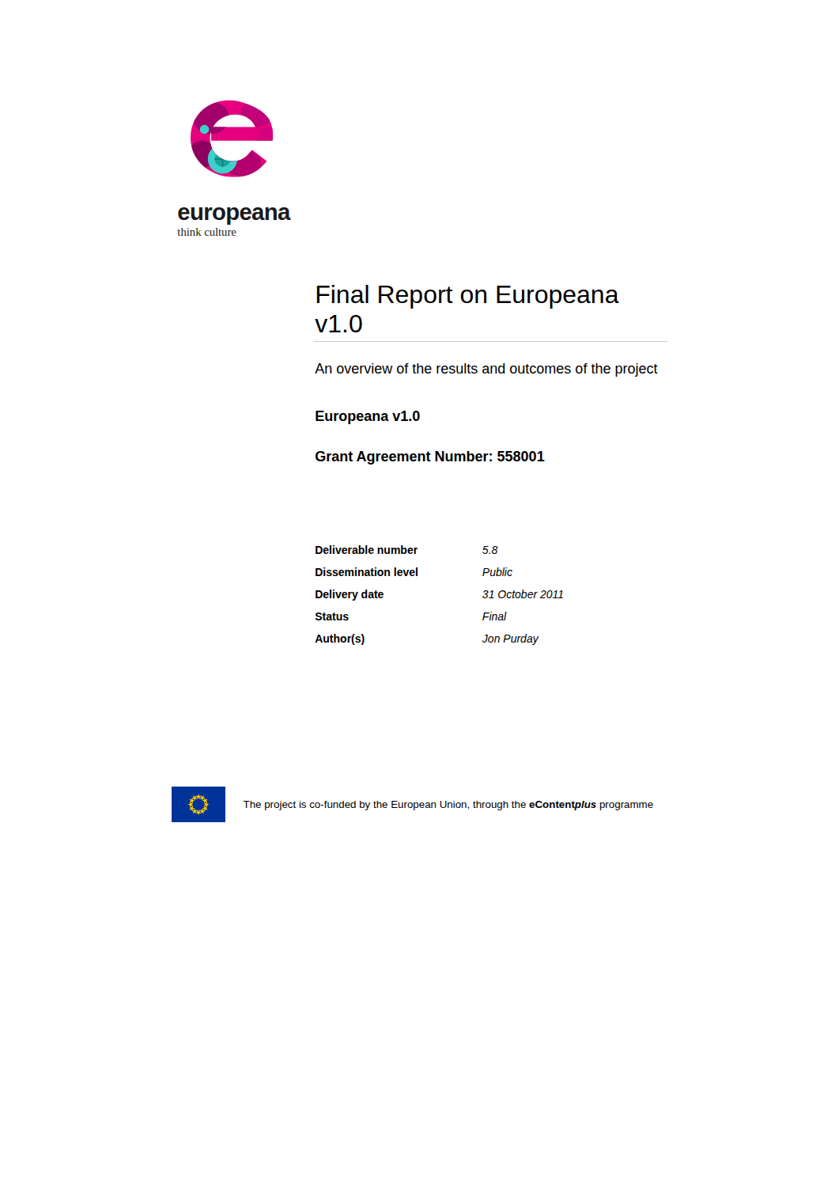europeana
think culture
Final Report on Europeana v1.0
An overview of the results and outcomes of the project
Europeana v1.0
Grant Agreement Number: 558001
| Deliverable number | 5.8 |
| Dissemination level | Public |
| Delivery date | 31 October 2011 |
| Status | Final |
| Author(s) | Jon Purday |
The project is co-funded by the European Union, through the eContentplus programme